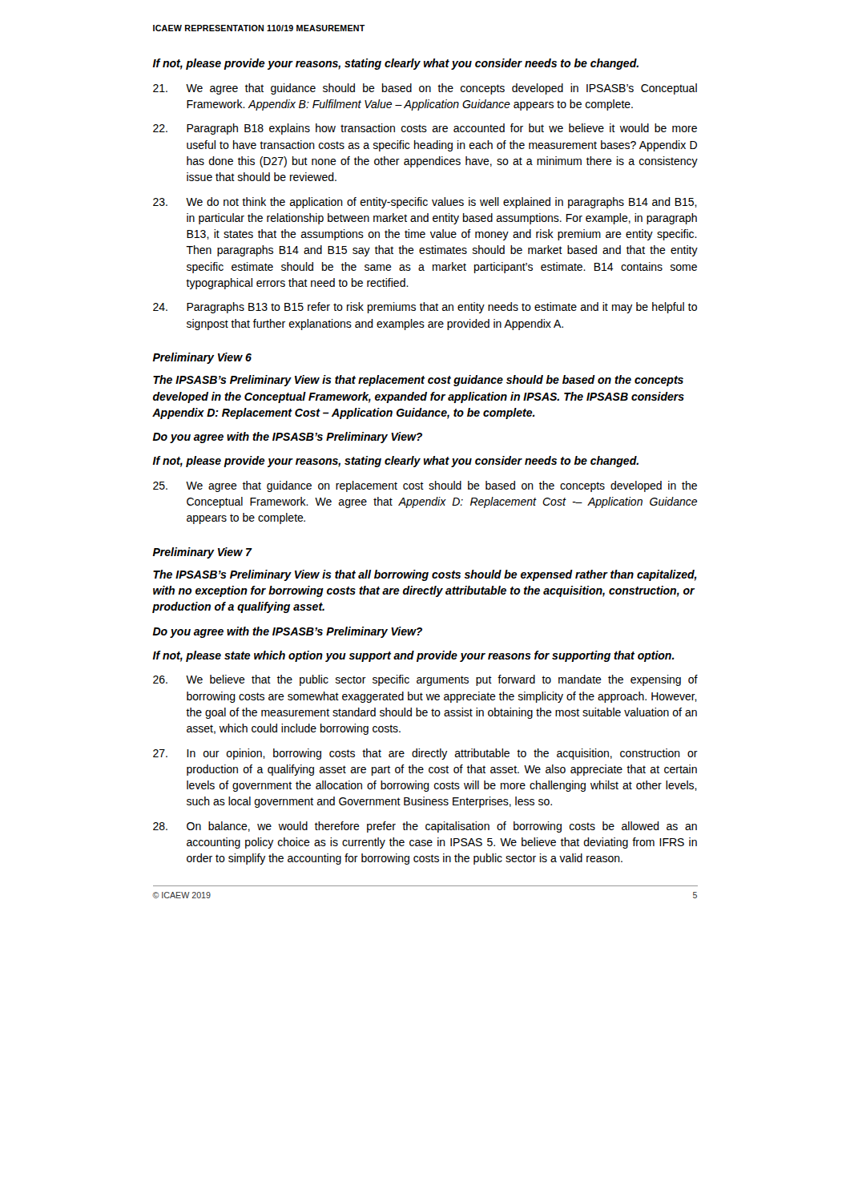ICAEW REPRESENTATION 110/19 MEASUREMENT
If not, please provide your reasons, stating clearly what you consider needs to be changed.
21. We agree that guidance should be based on the concepts developed in IPSASB’s Conceptual Framework. Appendix B: Fulfilment Value – Application Guidance appears to be complete.
22. Paragraph B18 explains how transaction costs are accounted for but we believe it would be more useful to have transaction costs as a specific heading in each of the measurement bases? Appendix D has done this (D27) but none of the other appendices have, so at a minimum there is a consistency issue that should be reviewed.
23. We do not think the application of entity-specific values is well explained in paragraphs B14 and B15, in particular the relationship between market and entity based assumptions. For example, in paragraph B13, it states that the assumptions on the time value of money and risk premium are entity specific. Then paragraphs B14 and B15 say that the estimates should be market based and that the entity specific estimate should be the same as a market participant’s estimate. B14 contains some typographical errors that need to be rectified.
24. Paragraphs B13 to B15 refer to risk premiums that an entity needs to estimate and it may be helpful to signpost that further explanations and examples are provided in Appendix A.
Preliminary View 6
The IPSASB’s Preliminary View is that replacement cost guidance should be based on the concepts developed in the Conceptual Framework, expanded for application in IPSAS. The IPSASB considers Appendix D: Replacement Cost – Application Guidance, to be complete.
Do you agree with the IPSASB’s Preliminary View?
If not, please provide your reasons, stating clearly what you consider needs to be changed.
25. We agree that guidance on replacement cost should be based on the concepts developed in the Conceptual Framework. We agree that Appendix D: Replacement Cost -– Application Guidance appears to be complete.
Preliminary View 7
The IPSASB’s Preliminary View is that all borrowing costs should be expensed rather than capitalized, with no exception for borrowing costs that are directly attributable to the acquisition, construction, or production of a qualifying asset.
Do you agree with the IPSASB’s Preliminary View?
If not, please state which option you support and provide your reasons for supporting that option.
26. We believe that the public sector specific arguments put forward to mandate the expensing of borrowing costs are somewhat exaggerated but we appreciate the simplicity of the approach. However, the goal of the measurement standard should be to assist in obtaining the most suitable valuation of an asset, which could include borrowing costs.
27. In our opinion, borrowing costs that are directly attributable to the acquisition, construction or production of a qualifying asset are part of the cost of that asset. We also appreciate that at certain levels of government the allocation of borrowing costs will be more challenging whilst at other levels, such as local government and Government Business Enterprises, less so.
28. On balance, we would therefore prefer the capitalisation of borrowing costs be allowed as an accounting policy choice as is currently the case in IPSAS 5. We believe that deviating from IFRS in order to simplify the accounting for borrowing costs in the public sector is a valid reason.
© ICAEW 2019 5